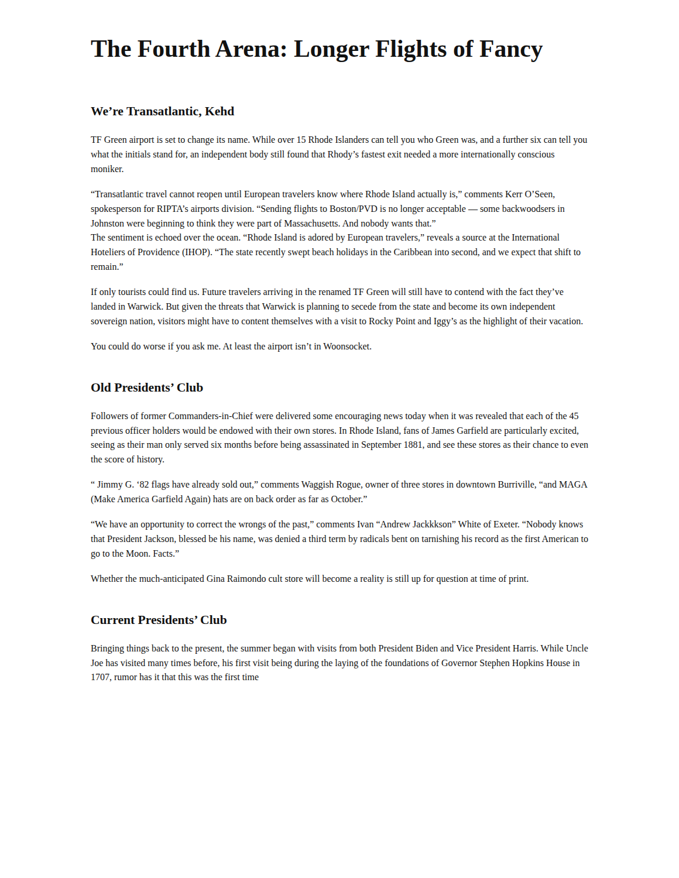The Fourth Arena: Longer Flights of Fancy
We’re Transatlantic, Kehd
TF Green airport is set to change its name. While over 15 Rhode Islanders can tell you who Green was, and a further six can tell you what the initials stand for, an independent body still found that Rhody’s fastest exit needed a more internationally conscious moniker.
“Transatlantic travel cannot reopen until European travelers know where Rhode Island actually is,” comments Kerr O’Seen, spokesperson for RIPTA’s airports division. “Sending flights to Boston/PVD is no longer acceptable — some backwoodsers in Johnston were beginning to think they were part of Massachusetts. And nobody wants that.”
The sentiment is echoed over the ocean. “Rhode Island is adored by European travelers,” reveals a source at the International Hoteliers of Providence (IHOP). “The state recently swept beach holidays in the Caribbean into second, and we expect that shift to remain.”
If only tourists could find us. Future travelers arriving in the renamed TF Green will still have to contend with the fact they’ve landed in Warwick. But given the threats that Warwick is planning to secede from the state and become its own independent sovereign nation, visitors might have to content themselves with a visit to Rocky Point and Iggy’s as the highlight of their vacation.
You could do worse if you ask me. At least the airport isn’t in Woonsocket.
Old Presidents’ Club
Followers of former Commanders-in-Chief were delivered some encouraging news today when it was revealed that each of the 45 previous officer holders would be endowed with their own stores. In Rhode Island, fans of James Garfield are particularly excited, seeing as their man only served six months before being assassinated in September 1881, and see these stores as their chance to even the score of history.
“ Jimmy G. ‘82 flags have already sold out,” comments Waggish Rogue, owner of three stores in downtown Burriville, “and MAGA (Make America Garfield Again) hats are on back order as far as October.”
“We have an opportunity to correct the wrongs of the past,” comments Ivan “Andrew Jackkkson” White of Exeter. “Nobody knows that President Jackson, blessed be his name, was denied a third term by radicals bent on tarnishing his record as the first American to go to the Moon. Facts.”
Whether the much-anticipated Gina Raimondo cult store will become a reality is still up for question at time of print.
Current Presidents’ Club
Bringing things back to the present, the summer began with visits from both President Biden and Vice President Harris. While Uncle Joe has visited many times before, his first visit being during the laying of the foundations of Governor Stephen Hopkins House in 1707, rumor has it that this was the first time